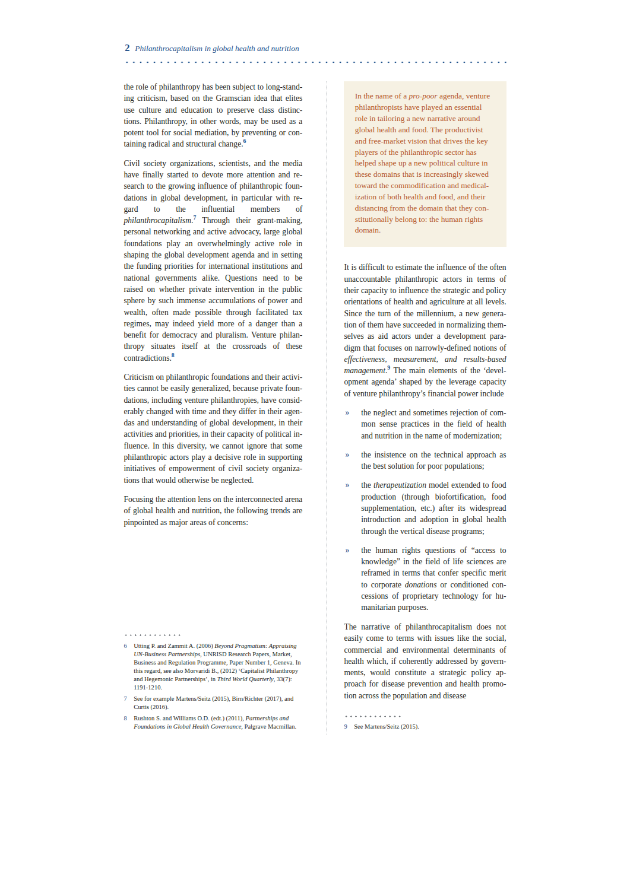2 Philanthrocapitalism in global health and nutrition
the role of philanthropy has been subject to long-standing criticism, based on the Gramscian idea that elites use culture and education to preserve class distinctions. Philanthropy, in other words, may be used as a potent tool for social mediation, by preventing or containing radical and structural change.6
Civil society organizations, scientists, and the media have finally started to devote more attention and research to the growing influence of philanthropic foundations in global development, in particular with regard to the influential members of philanthrocapitalism.7 Through their grant-making, personal networking and active advocacy, large global foundations play an overwhelmingly active role in shaping the global development agenda and in setting the funding priorities for international institutions and national governments alike. Questions need to be raised on whether private intervention in the public sphere by such immense accumulations of power and wealth, often made possible through facilitated tax regimes, may indeed yield more of a danger than a benefit for democracy and pluralism. Venture philanthropy situates itself at the crossroads of these contradictions.8
Criticism on philanthropic foundations and their activities cannot be easily generalized, because private foundations, including venture philanthropies, have considerably changed with time and they differ in their agendas and understanding of global development, in their activities and priorities, in their capacity of political influence. In this diversity, we cannot ignore that some philanthropic actors play a decisive role in supporting initiatives of empowerment of civil society organizations that would otherwise be neglected.
Focusing the attention lens on the interconnected arena of global health and nutrition, the following trends are pinpointed as major areas of concerns:
Utting P. and Zammit A. (2006) Beyond Pragmatism: Appraising UN-Business Partnerships, UNRISD Research Papers, Market, Business and Regulation Programme, Paper Number 1, Geneva. In this regard, see also Morvaridi B., (2012) ‘Capitalist Philanthropy and Hegemonic Partnerships’, in Third World Quarterly, 33(7): 1191-1210.
See for example Martens/Seitz (2015), Birn/Richter (2017), and Curtis (2016).
Rushton S. and Williams O.D. (edt.) (2011), Partnerships and Foundations in Global Health Governance, Palgrave Macmillan.
In the name of a pro-poor agenda, venture philanthropists have played an essential role in tailoring a new narrative around global health and food. The productivist and free-market vision that drives the key players of the philanthropic sector has helped shape up a new political culture in these domains that is increasingly skewed toward the commodification and medicalization of both health and food, and their distancing from the domain that they constitutionally belong to: the human rights domain.
It is difficult to estimate the influence of the often unaccountable philanthropic actors in terms of their capacity to influence the strategic and policy orientations of health and agriculture at all levels. Since the turn of the millennium, a new generation of them have succeeded in normalizing themselves as aid actors under a development paradigm that focuses on narrowly-defined notions of effectiveness, measurement, and results-based management.9 The main elements of the ‘development agenda’ shaped by the leverage capacity of venture philanthropy’s financial power include
the neglect and sometimes rejection of common sense practices in the field of health and nutrition in the name of modernization;
the insistence on the technical approach as the best solution for poor populations;
the therapeutization model extended to food production (through biofortification, food supplementation, etc.) after its widespread introduction and adoption in global health through the vertical disease programs;
the human rights questions of “access to knowledge” in the field of life sciences are reframed in terms that confer specific merit to corporate donations or conditioned concessions of proprietary technology for humanitarian purposes.
The narrative of philanthrocapitalism does not easily come to terms with issues like the social, commercial and environmental determinants of health which, if coherently addressed by governments, would constitute a strategic policy approach for disease prevention and health promotion across the population and disease
See Martens/Seitz (2015).